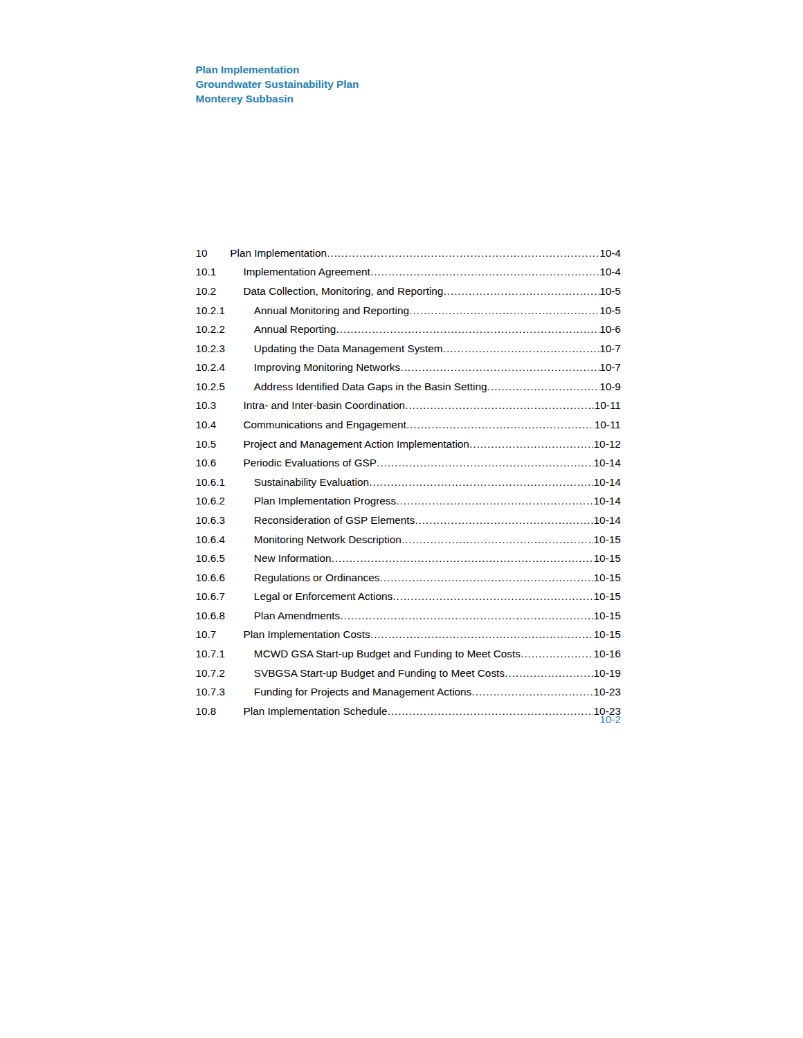Plan Implementation
Groundwater Sustainability Plan
Monterey Subbasin
10 Plan Implementation .................................................................................................. 10-4
10.1 Implementation Agreement ................................................................................ 10-4
10.2 Data Collection, Monitoring, and Reporting ........................................................ 10-5
10.2.1 Annual Monitoring and Reporting ..................................................................... 10-5
10.2.2 Annual Reporting .............................................................................................. 10-6
10.2.3 Updating the Data Management System .......................................................... 10-7
10.2.4 Improving Monitoring Networks ........................................................................ 10-7
10.2.5 Address Identified Data Gaps in the Basin Setting ............................................. 10-9
10.3 Intra- and Inter-basin Coordination .................................................................... 10-11
10.4 Communications and Engagement .................................................................... 10-11
10.5 Project and Management Action Implementation ............................................. 10-12
10.6 Periodic Evaluations of GSP ............................................................................... 10-14
10.6.1 Sustainability Evaluation ................................................................................ 10-14
10.6.2 Plan Implementation Progress ........................................................................ 10-14
10.6.3 Reconsideration of GSP Elements ..................................................................... 10-14
10.6.4 Monitoring Network Description ..................................................................... 10-15
10.6.5 New Information ............................................................................................. 10-15
10.6.6 Regulations or Ordinances ............................................................................. 10-15
10.6.7 Legal or Enforcement Actions .......................................................................... 10-15
10.6.8 Plan Amendments ........................................................................................... 10-15
10.7 Plan Implementation Costs ................................................................................ 10-15
10.7.1 MCWD GSA Start-up Budget and Funding to Meet Costs ................................ 10-16
10.7.2 SVBGSA Start-up Budget and Funding to Meet Costs ....................................... 10-19
10.7.3 Funding for Projects and Management Actions ............................................. 10-23
10.8 Plan Implementation Schedule .......................................................................... 10-23
10-2